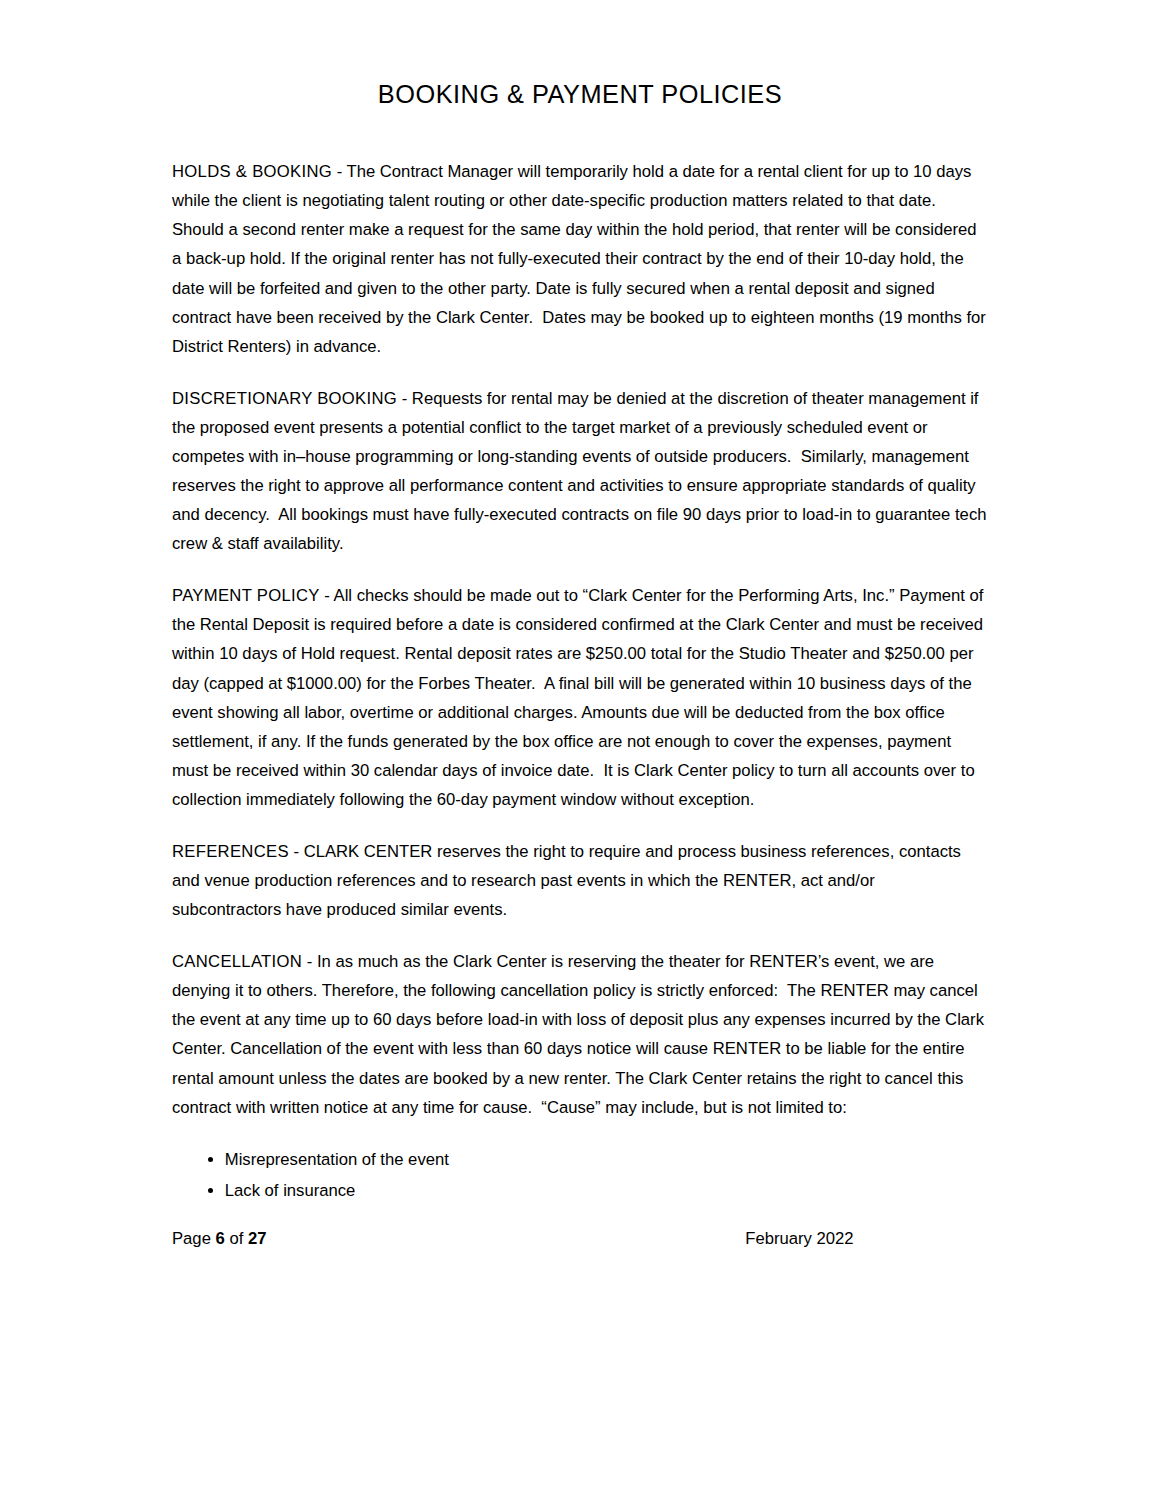BOOKING & PAYMENT POLICIES
HOLDS & BOOKING - The Contract Manager will temporarily hold a date for a rental client for up to 10 days while the client is negotiating talent routing or other date-specific production matters related to that date. Should a second renter make a request for the same day within the hold period, that renter will be considered a back-up hold. If the original renter has not fully-executed their contract by the end of their 10-day hold, the date will be forfeited and given to the other party. Date is fully secured when a rental deposit and signed contract have been received by the Clark Center. Dates may be booked up to eighteen months (19 months for District Renters) in advance.
DISCRETIONARY BOOKING - Requests for rental may be denied at the discretion of theater management if the proposed event presents a potential conflict to the target market of a previously scheduled event or competes with in–house programming or long-standing events of outside producers. Similarly, management reserves the right to approve all performance content and activities to ensure appropriate standards of quality and decency. All bookings must have fully-executed contracts on file 90 days prior to load-in to guarantee tech crew & staff availability.
PAYMENT POLICY - All checks should be made out to “Clark Center for the Performing Arts, Inc.” Payment of the Rental Deposit is required before a date is considered confirmed at the Clark Center and must be received within 10 days of Hold request. Rental deposit rates are $250.00 total for the Studio Theater and $250.00 per day (capped at $1000.00) for the Forbes Theater. A final bill will be generated within 10 business days of the event showing all labor, overtime or additional charges. Amounts due will be deducted from the box office settlement, if any. If the funds generated by the box office are not enough to cover the expenses, payment must be received within 30 calendar days of invoice date. It is Clark Center policy to turn all accounts over to collection immediately following the 60-day payment window without exception.
REFERENCES - CLARK CENTER reserves the right to require and process business references, contacts and venue production references and to research past events in which the RENTER, act and/or subcontractors have produced similar events.
CANCELLATION - In as much as the Clark Center is reserving the theater for RENTER’s event, we are denying it to others. Therefore, the following cancellation policy is strictly enforced: The RENTER may cancel the event at any time up to 60 days before load-in with loss of deposit plus any expenses incurred by the Clark Center. Cancellation of the event with less than 60 days notice will cause RENTER to be liable for the entire rental amount unless the dates are booked by a new renter. The Clark Center retains the right to cancel this contract with written notice at any time for cause. “Cause” may include, but is not limited to:
Misrepresentation of the event
Lack of insurance
Page 6 of 27 February 2022